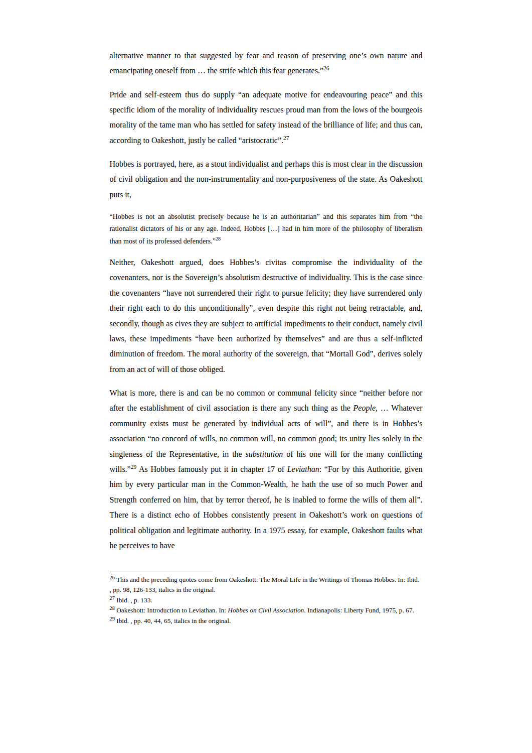alternative manner to that suggested by fear and reason of preserving one’s own nature and emancipating oneself from … the strife which this fear generates.”26
Pride and self-esteem thus do supply “an adequate motive for endeavouring peace” and this specific idiom of the morality of individuality rescues proud man from the lows of the bourgeois morality of the tame man who has settled for safety instead of the brilliance of life; and thus can, according to Oakeshott, justly be called “aristocratic”.27
Hobbes is portrayed, here, as a stout individualist and perhaps this is most clear in the discussion of civil obligation and the non-instrumentality and non-purposiveness of the state. As Oakeshott puts it,
“Hobbes is not an absolutist precisely because he is an authoritarian” and this separates him from “the rationalist dictators of his or any age. Indeed, Hobbes […] had in him more of the philosophy of liberalism than most of its professed defenders.”28
Neither, Oakeshott argued, does Hobbes’s civitas compromise the individuality of the covenanters, nor is the Sovereign’s absolutism destructive of individuality. This is the case since the covenanters “have not surrendered their right to pursue felicity; they have surrendered only their right each to do this unconditionally”, even despite this right not being retractable, and, secondly, though as cives they are subject to artificial impediments to their conduct, namely civil laws, these impediments “have been authorized by themselves” and are thus a self-inflicted diminution of freedom. The moral authority of the sovereign, that “Mortall God”, derives solely from an act of will of those obliged.
What is more, there is and can be no common or communal felicity since “neither before nor after the establishment of civil association is there any such thing as the People, … Whatever community exists must be generated by individual acts of will”, and there is in Hobbes’s association “no concord of wills, no common will, no common good; its unity lies solely in the singleness of the Representative, in the substitution of his one will for the many conflicting wills.”29 As Hobbes famously put it in chapter 17 of Leviathan: “For by this Authoritie, given him by every particular man in the Common-Wealth, he hath the use of so much Power and Strength conferred on him, that by terror thereof, he is inabled to forme the wills of them all”. There is a distinct echo of Hobbes consistently present in Oakeshott’s work on questions of political obligation and legitimate authority. In a 1975 essay, for example, Oakeshott faults what he perceives to have
26 This and the preceding quotes come from Oakeshott: The Moral Life in the Writings of Thomas Hobbes. In: Ibid. , pp. 98, 126-133, italics in the original.
27 Ibid. , p. 133.
28 Oakeshott: Introduction to Leviathan. In: Hobbes on Civil Association. Indianapolis: Liberty Fund, 1975, p. 67.
29 Ibid. , pp. 40, 44, 65, italics in the original.